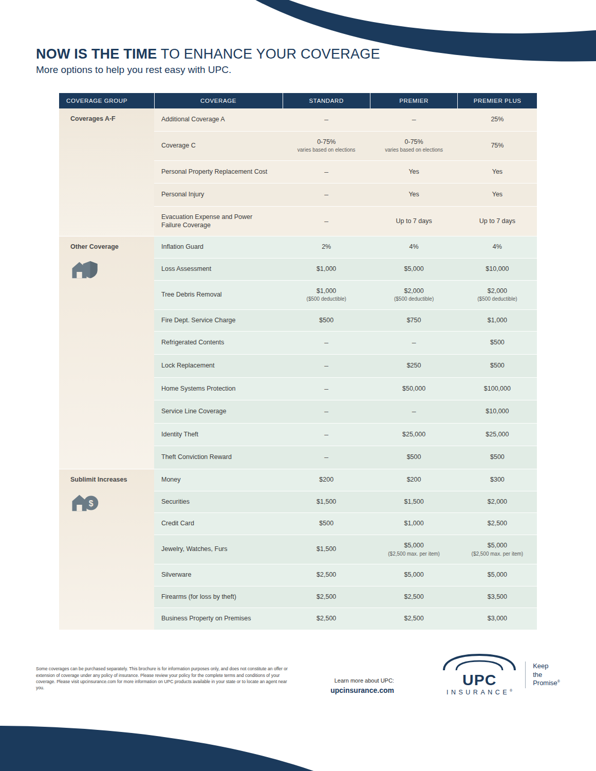NOW IS THE TIME TO ENHANCE YOUR COVERAGE
More options to help you rest easy with UPC.
| COVERAGE GROUP | COVERAGE | STANDARD | PREMIER | PREMIER PLUS |
| --- | --- | --- | --- | --- |
| Coverages A-F | Additional Coverage A | – | – | 25% |
| Coverage C | 0-75% varies based on elections | 0-75% varies based on elections | 75% |
| Personal Property Replacement Cost | – | Yes | Yes |
| Personal Injury | – | Yes | Yes |
| Evacuation Expense and Power Failure Coverage | – | Up to 7 days | Up to 7 days |
| Other Coverage | Inflation Guard | 2% | 4% | 4% |
| Loss Assessment | $1,000 | $5,000 | $10,000 |
| Tree Debris Removal | $1,000 ($500 deductible) | $2,000 ($500 deductible) | $2,000 ($500 deductible) |
| Fire Dept. Service Charge | $500 | $750 | $1,000 |
| Refrigerated Contents | – | – | $500 |
| Lock Replacement | – | $250 | $500 |
| Home Systems Protection | – | $50,000 | $100,000 |
| Service Line Coverage | – | – | $10,000 |
| Identity Theft | – | $25,000 | $25,000 |
| Theft Conviction Reward | – | $500 | $500 |
| Sublimit Increases $ | Money | $200 | $200 | $300 |
| Securities | $1,500 | $1,500 | $2,000 |
| Credit Card | $500 | $1,000 | $2,500 |
| Jewelry, Watches, Furs | $1,500 | $5,000 ($2,500 max. per item) | $5,000 ($2,500 max. per item) |
| Silverware | $2,500 | $5,000 | $5,000 |
| Firearms (for loss by theft) | $2,500 | $2,500 | $3,500 |
| Business Property on Premises | $2,500 | $2,500 | $3,000 |
Some coverages can be purchased separately. This brochure is for information purposes only, and does not constitute an offer or extension of coverage under any policy of insurance. Please review your policy for the complete terms and conditions of your coverage. Please visit upcinsurance.com for more information on UPC products available in your state or to locate an agent near you.
Learn more about UPC: upcinsurance.com
UPC
INSURANCE®
Keep
the
Promise®
1220